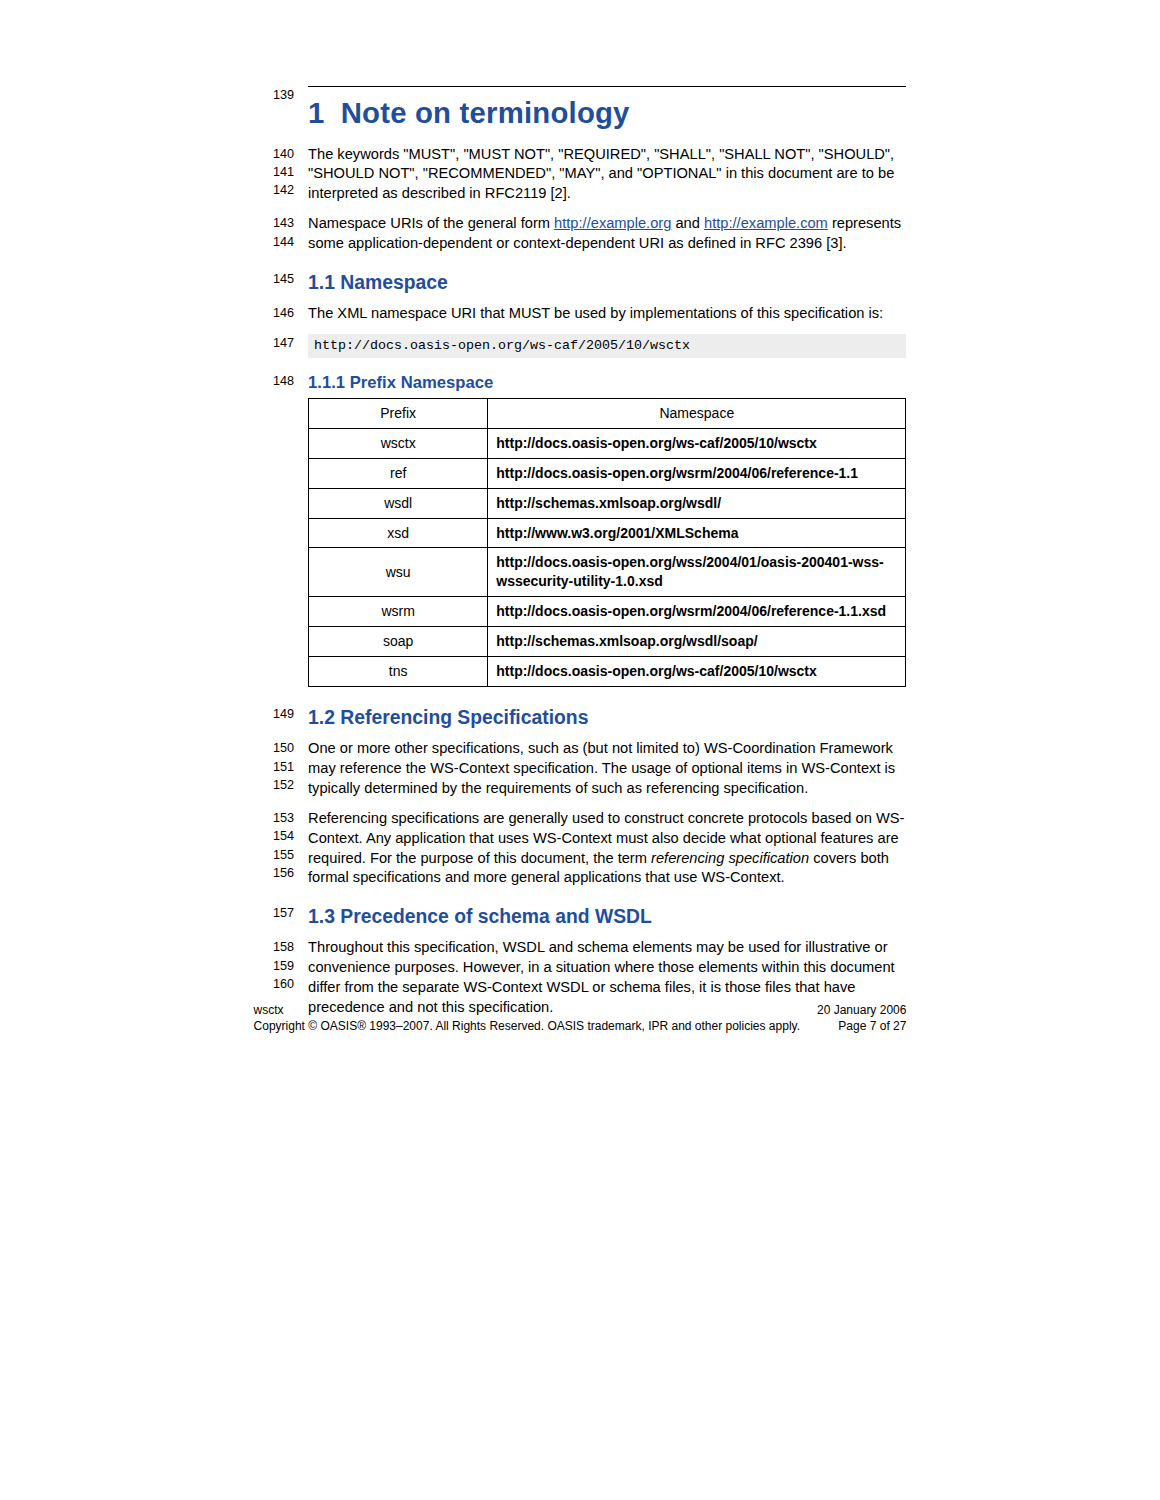139
1 Note on terminology
140 141 142
The keywords "MUST", "MUST NOT", "REQUIRED", "SHALL", "SHALL NOT", "SHOULD", "SHOULD NOT", "RECOMMENDED", "MAY", and "OPTIONAL" in this document are to be interpreted as described in RFC2119 [2].
143 144
Namespace URIs of the general form http://example.org and http://example.com represents some application-dependent or context-dependent URI as defined in RFC 2396 [3].
145
1.1 Namespace
146
The XML namespace URI that MUST be used by implementations of this specification is:
147
http://docs.oasis-open.org/ws-caf/2005/10/wsctx
148
1.1.1 Prefix Namespace
| Prefix | Namespace |
| --- | --- |
| wsctx | http://docs.oasis-open.org/ws-caf/2005/10/wsctx |
| ref | http://docs.oasis-open.org/wsrm/2004/06/reference-1.1 |
| wsdl | http://schemas.xmlsoap.org/wsdl/ |
| xsd | http://www.w3.org/2001/XMLSchema |
| wsu | http://docs.oasis-open.org/wss/2004/01/oasis-200401-wss-wssecurity-utility-1.0.xsd |
| wsrm | http://docs.oasis-open.org/wsrm/2004/06/reference-1.1.xsd |
| soap | http://schemas.xmlsoap.org/wsdl/soap/ |
| tns | http://docs.oasis-open.org/ws-caf/2005/10/wsctx |
149
1.2 Referencing Specifications
150 151 152
One or more other specifications, such as (but not limited to) WS-Coordination Framework may reference the WS-Context specification. The usage of optional items in WS-Context is typically determined by the requirements of such as referencing specification.
153 154 155 156
Referencing specifications are generally used to construct concrete protocols based on WS-Context. Any application that uses WS-Context must also decide what optional features are required. For the purpose of this document, the term referencing specification covers both formal specifications and more general applications that use WS-Context.
157
1.3 Precedence of schema and WSDL
158 159 160
Throughout this specification, WSDL and schema elements may be used for illustrative or convenience purposes. However, in a situation where those elements within this document differ from the separate WS-Context WSDL or schema files, it is those files that have precedence and not this specification.
wsctx
20 January 2006
Copyright © OASIS® 1993–2007. All Rights Reserved. OASIS trademark, IPR and other policies apply.
Page 7 of 27